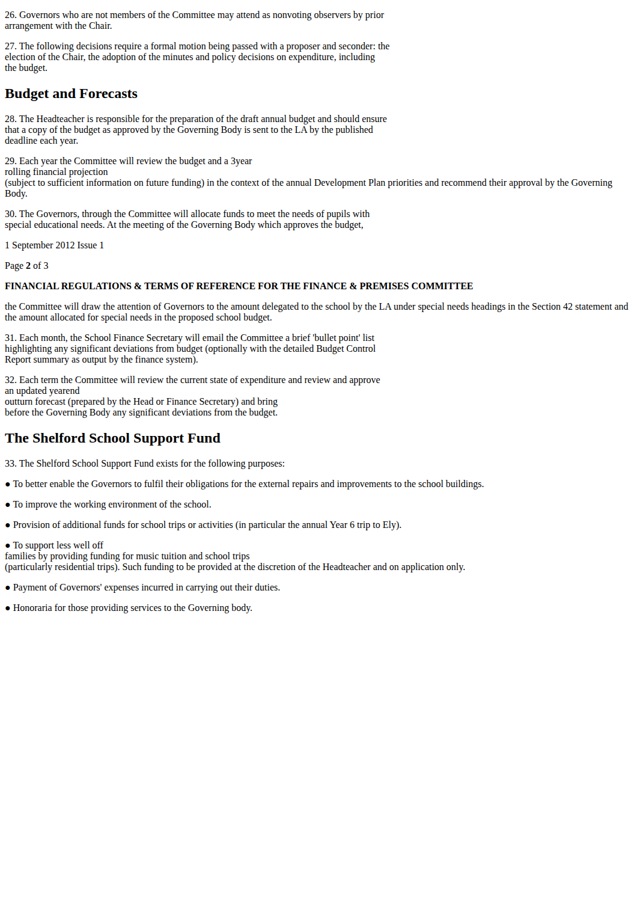26. Governors who are not members of the Committee may attend as nonvoting observers by prior
arrangement with the Chair.
27. The following decisions require a formal motion being passed with a proposer and seconder: the
election of the Chair, the adoption of the minutes and policy decisions on expenditure, including
the budget.
Budget and Forecasts
28. The Headteacher is responsible for the preparation of the draft annual budget and should ensure
that a copy of the budget as approved by the Governing Body is sent to the LA by the published
deadline each year.
29. Each year the Committee will review the budget and a 3year
rolling financial projection
(subject to sufficient information on future funding) in the context of the annual Development Plan priorities and recommend their approval by the Governing Body.
30. The Governors, through the Committee will allocate funds to meet the needs of pupils with
special educational needs. At the meeting of the Governing Body which approves the budget,
1 September 2012 Issue 1
Page 2 of 3
FINANCIAL REGULATIONS & TERMS OF REFERENCE FOR THE FINANCE & PREMISES COMMITTEE
the Committee will draw the attention of Governors to the amount delegated to the school by the LA under special needs headings in the Section 42 statement and the amount allocated for special needs in the proposed school budget.
31. Each month, the School Finance Secretary will email the Committee a brief 'bullet point' list
highlighting any significant deviations from budget (optionally with the detailed Budget Control
Report summary as output by the finance system).
32. Each term the Committee will review the current state of expenditure and review and approve
an updated yearend
outturn forecast (prepared by the Head or Finance Secretary) and bring
before the Governing Body any significant deviations from the budget.
The Shelford School Support Fund
33. The Shelford School Support Fund exists for the following purposes:
● To better enable the Governors to fulfil their obligations for the external repairs and improvements to the school buildings.
● To improve the working environment of the school.
● Provision of additional funds for school trips or activities (in particular the annual Year 6 trip to Ely).
● To support less well off
families by providing funding for music tuition and school trips
(particularly residential trips). Such funding to be provided at the discretion of the Headteacher and on application only.
● Payment of Governors' expenses incurred in carrying out their duties.
● Honoraria for those providing services to the Governing body.